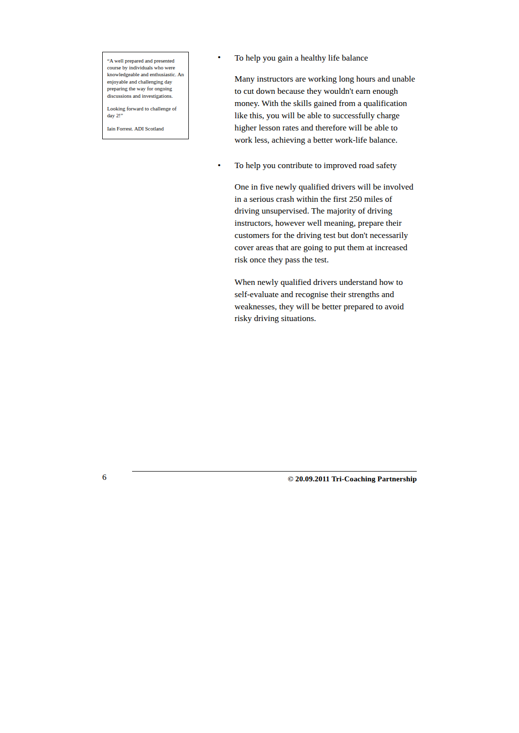“A well prepared and presented course by individuals who were knowledgeable and enthusiastic. An enjoyable and challenging day preparing the way for ongoing discussions and investigations.
Looking forward to challenge of day 2!”
Iain Forrest. ADI Scotland
To help you gain a healthy life balance
Many instructors are working long hours and unable to cut down because they wouldn't earn enough money. With the skills gained from a qualification like this, you will be able to successfully charge higher lesson rates and therefore will be able to work less, achieving a better work-life balance.
To help you contribute to improved road safety
One in five newly qualified drivers will be involved in a serious crash within the first 250 miles of driving unsupervised. The majority of driving instructors, however well meaning, prepare their customers for the driving test but don't necessarily cover areas that are going to put them at increased risk once they pass the test.
When newly qualified drivers understand how to self-evaluate and recognise their strengths and weaknesses, they will be better prepared to avoid risky driving situations.
6
© 20.09.2011 Tri-Coaching Partnership